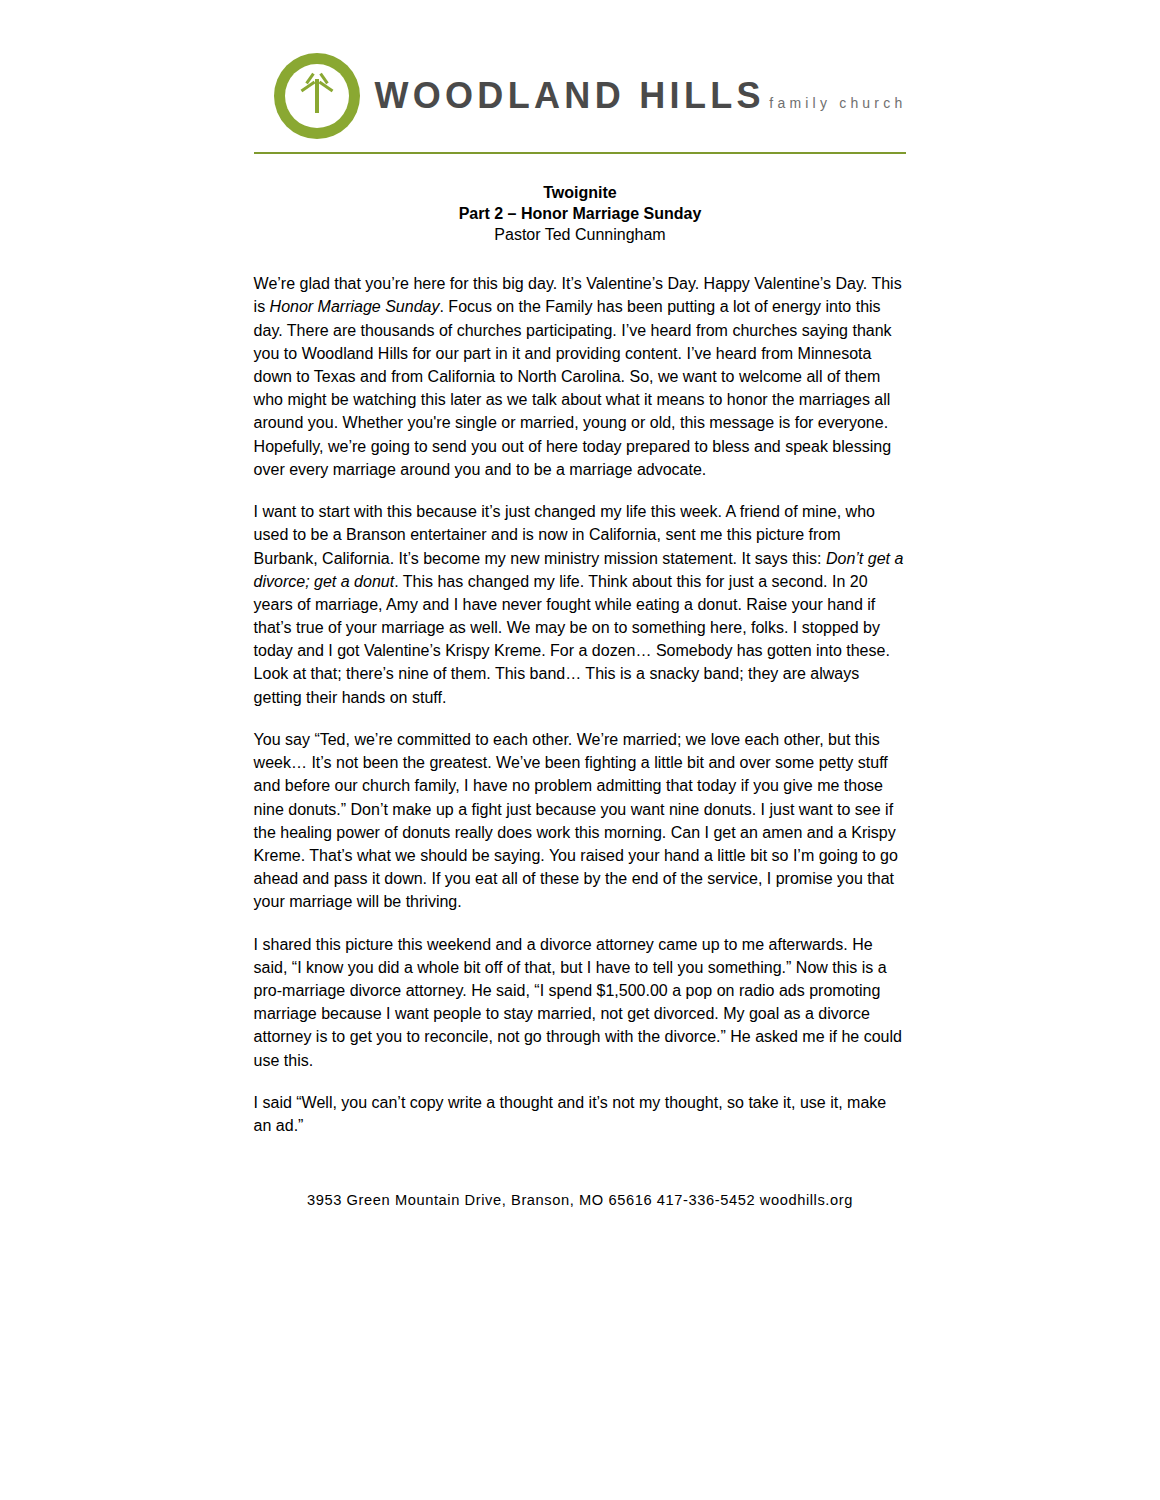WOODLAND HILLS family church
Twoignite
Part 2 – Honor Marriage Sunday
Pastor Ted Cunningham
We’re glad that you’re here for this big day. It’s Valentine’s Day. Happy Valentine’s Day. This is Honor Marriage Sunday. Focus on the Family has been putting a lot of energy into this day. There are thousands of churches participating. I’ve heard from churches saying thank you to Woodland Hills for our part in it and providing content. I’ve heard from Minnesota down to Texas and from California to North Carolina. So, we want to welcome all of them who might be watching this later as we talk about what it means to honor the marriages all around you. Whether you're single or married, young or old, this message is for everyone. Hopefully, we’re going to send you out of here today prepared to bless and speak blessing over every marriage around you and to be a marriage advocate.
I want to start with this because it’s just changed my life this week. A friend of mine, who used to be a Branson entertainer and is now in California, sent me this picture from Burbank, California. It’s become my new ministry mission statement. It says this: Don’t get a divorce; get a donut. This has changed my life. Think about this for just a second. In 20 years of marriage, Amy and I have never fought while eating a donut. Raise your hand if that’s true of your marriage as well. We may be on to something here, folks. I stopped by today and I got Valentine’s Krispy Kreme. For a dozen… Somebody has gotten into these. Look at that; there’s nine of them. This band… This is a snacky band; they are always getting their hands on stuff.
You say “Ted, we’re committed to each other. We’re married; we love each other, but this week… It’s not been the greatest. We’ve been fighting a little bit and over some petty stuff and before our church family, I have no problem admitting that today if you give me those nine donuts.” Don’t make up a fight just because you want nine donuts. I just want to see if the healing power of donuts really does work this morning. Can I get an amen and a Krispy Kreme. That’s what we should be saying. You raised your hand a little bit so I’m going to go ahead and pass it down. If you eat all of these by the end of the service, I promise you that your marriage will be thriving.
I shared this picture this weekend and a divorce attorney came up to me afterwards. He said, “I know you did a whole bit off of that, but I have to tell you something.” Now this is a pro-marriage divorce attorney. He said, “I spend $1,500.00 a pop on radio ads promoting marriage because I want people to stay married, not get divorced. My goal as a divorce attorney is to get you to reconcile, not go through with the divorce.” He asked me if he could use this.
I said “Well, you can’t copy write a thought and it’s not my thought, so take it, use it, make an ad.”
3953 Green Mountain Drive, Branson, MO 65616 417-336-5452 woodhills.org